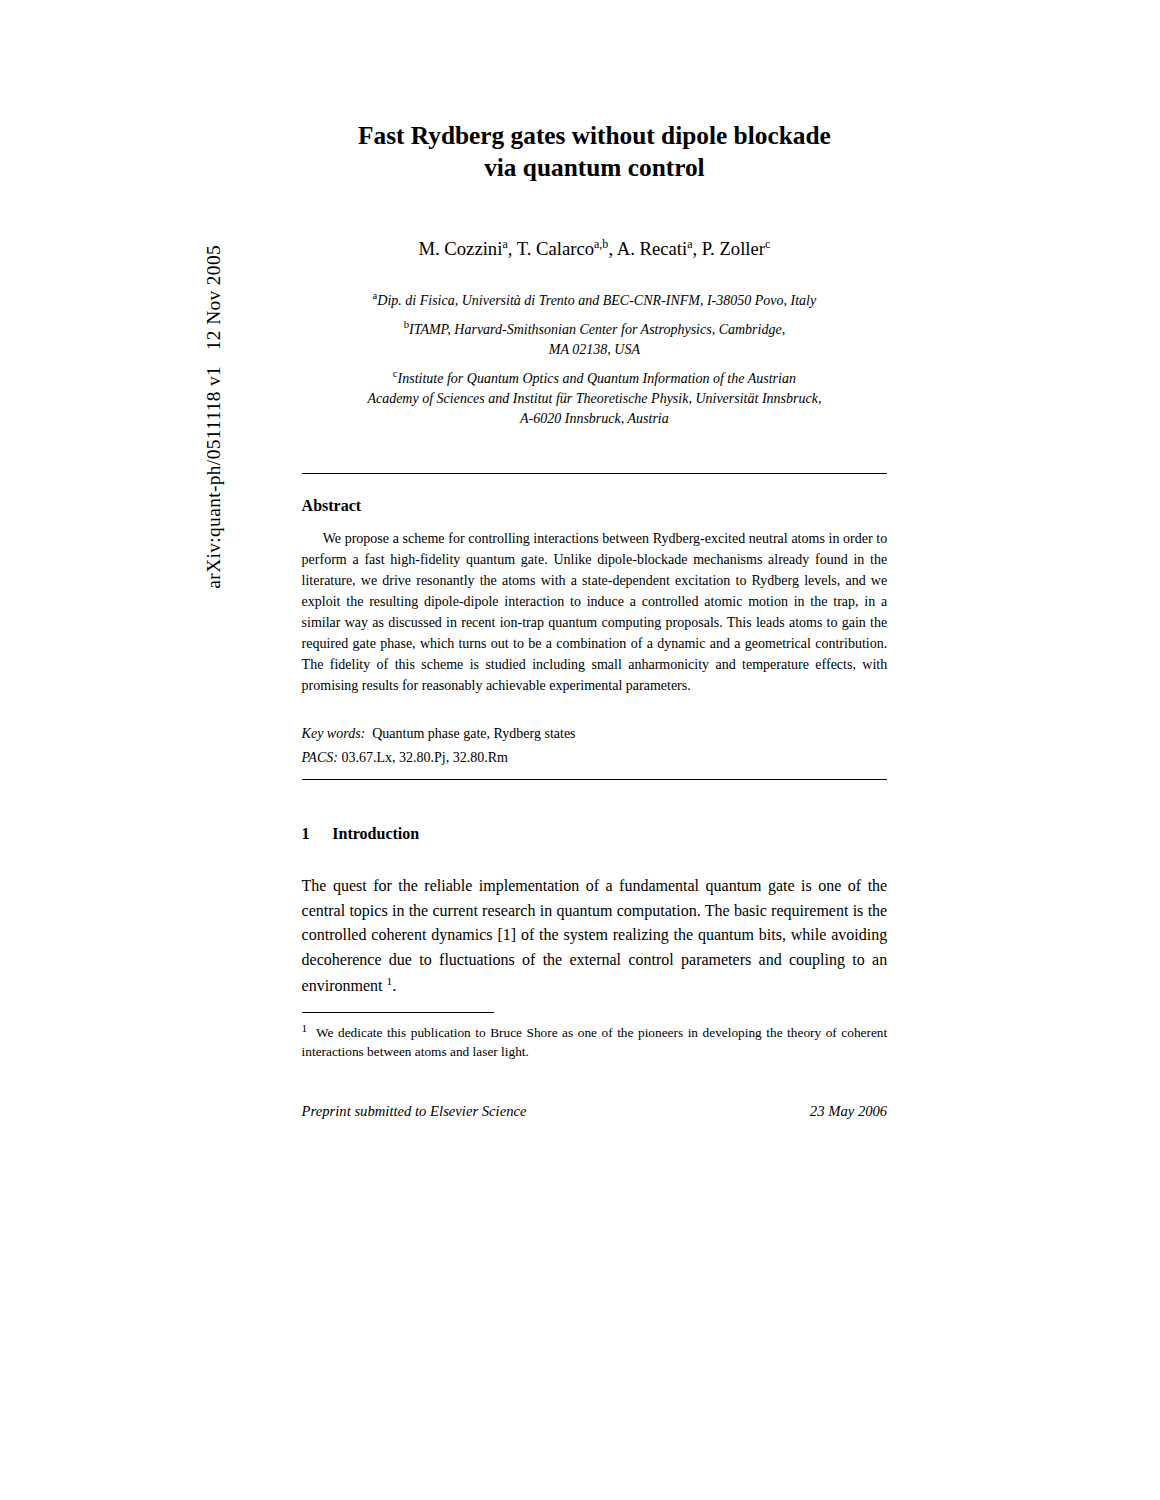arXiv:quant-ph/0511118 v1 12 Nov 2005
Fast Rydberg gates without dipole blockade
via quantum control
M. Cozzinia, T. Calarcoa,b, A. Recatia, P. Zollerc
aDip. di Fisica, Università di Trento and BEC-CNR-INFM, I-38050 Povo, Italy
bITAMP, Harvard-Smithsonian Center for Astrophysics, Cambridge,
MA 02138, USA
cInstitute for Quantum Optics and Quantum Information of the Austrian
Academy of Sciences and Institut für Theoretische Physik, Universität Innsbruck,
A-6020 Innsbruck, Austria
Abstract
We propose a scheme for controlling interactions between Rydberg-excited neutral atoms in order to perform a fast high-fidelity quantum gate. Unlike dipole-blockade mechanisms already found in the literature, we drive resonantly the atoms with a state-dependent excitation to Rydberg levels, and we exploit the resulting dipole-dipole interaction to induce a controlled atomic motion in the trap, in a similar way as discussed in recent ion-trap quantum computing proposals. This leads atoms to gain the required gate phase, which turns out to be a combination of a dynamic and a geometrical contribution. The fidelity of this scheme is studied including small anharmonicity and temperature effects, with promising results for reasonably achievable experimental parameters.
Key words: Quantum phase gate, Rydberg states
PACS: 03.67.Lx, 32.80.Pj, 32.80.Rm
1 Introduction
The quest for the reliable implementation of a fundamental quantum gate is one of the central topics in the current research in quantum computation. The basic requirement is the controlled coherent dynamics [1] of the system realizing the quantum bits, while avoiding decoherence due to fluctuations of the external control parameters and coupling to an environment 1.
1 We dedicate this publication to Bruce Shore as one of the pioneers in developing the theory of coherent interactions between atoms and laser light.
Preprint submitted to Elsevier Science 23 May 2006